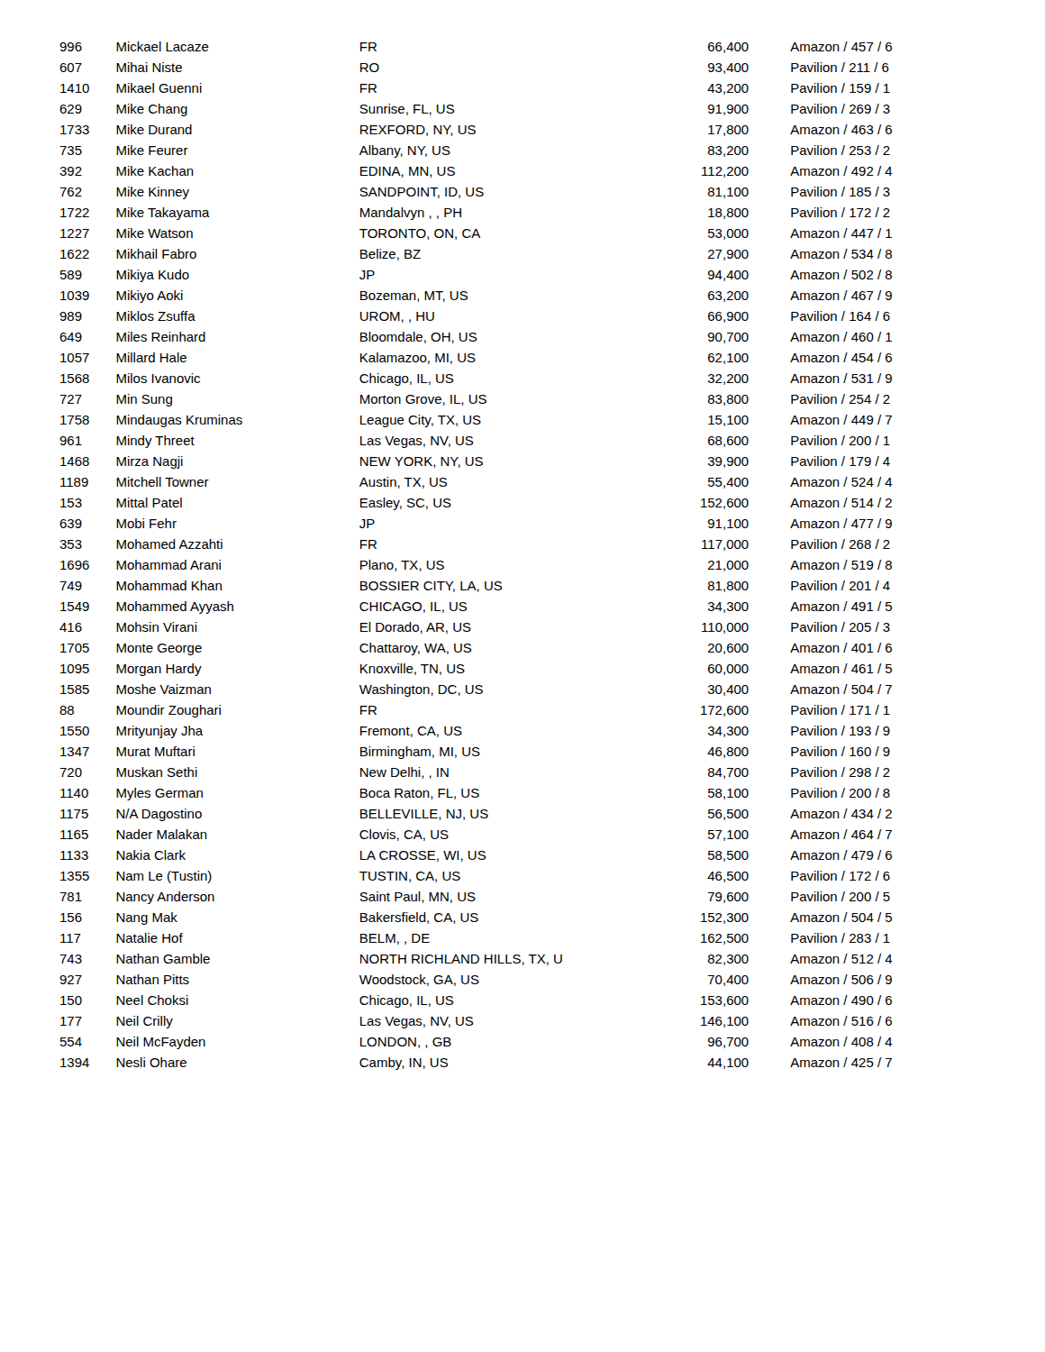| 996 | Mickael Lacaze | FR | 66,400 | Amazon / 457 / 6 |
| 607 | Mihai Niste | RO | 93,400 | Pavilion / 211 / 6 |
| 1410 | Mikael Guenni | FR | 43,200 | Pavilion / 159 / 1 |
| 629 | Mike Chang | Sunrise, FL, US | 91,900 | Pavilion / 269 / 3 |
| 1733 | Mike Durand | REXFORD, NY, US | 17,800 | Amazon / 463 / 6 |
| 735 | Mike Feurer | Albany, NY, US | 83,200 | Pavilion / 253 / 2 |
| 392 | Mike Kachan | EDINA, MN, US | 112,200 | Amazon / 492 / 4 |
| 762 | Mike Kinney | SANDPOINT, ID, US | 81,100 | Pavilion / 185 / 3 |
| 1722 | Mike Takayama | Mandalvyn , , PH | 18,800 | Pavilion / 172 / 2 |
| 1227 | Mike Watson | TORONTO, ON, CA | 53,000 | Amazon / 447 / 1 |
| 1622 | Mikhail Fabro | Belize, BZ | 27,900 | Amazon / 534 / 8 |
| 589 | Mikiya Kudo | JP | 94,400 | Amazon / 502 / 8 |
| 1039 | Mikiyo Aoki | Bozeman, MT, US | 63,200 | Amazon / 467 / 9 |
| 989 | Miklos Zsuffa | UROM, , HU | 66,900 | Pavilion / 164 / 6 |
| 649 | Miles Reinhard | Bloomdale, OH, US | 90,700 | Amazon / 460 / 1 |
| 1057 | Millard Hale | Kalamazoo, MI, US | 62,100 | Amazon / 454 / 6 |
| 1568 | Milos Ivanovic | Chicago, IL, US | 32,200 | Amazon / 531 / 9 |
| 727 | Min Sung | Morton Grove, IL, US | 83,800 | Pavilion / 254 / 2 |
| 1758 | Mindaugas Kruminas | League City, TX, US | 15,100 | Amazon / 449 / 7 |
| 961 | Mindy Threet | Las Vegas, NV, US | 68,600 | Pavilion / 200 / 1 |
| 1468 | Mirza Nagji | NEW YORK, NY, US | 39,900 | Pavilion / 179 / 4 |
| 1189 | Mitchell Towner | Austin, TX, US | 55,400 | Amazon / 524 / 4 |
| 153 | Mittal Patel | Easley, SC, US | 152,600 | Amazon / 514 / 2 |
| 639 | Mobi Fehr | JP | 91,100 | Amazon / 477 / 9 |
| 353 | Mohamed Azzahti | FR | 117,000 | Pavilion / 268 / 2 |
| 1696 | Mohammad Arani | Plano, TX, US | 21,000 | Amazon / 519 / 8 |
| 749 | Mohammad Khan | BOSSIER CITY, LA, US | 81,800 | Pavilion / 201 / 4 |
| 1549 | Mohammed Ayyash | CHICAGO, IL, US | 34,300 | Amazon / 491 / 5 |
| 416 | Mohsin Virani | El Dorado, AR, US | 110,000 | Pavilion / 205 / 3 |
| 1705 | Monte George | Chattaroy, WA, US | 20,600 | Amazon / 401 / 6 |
| 1095 | Morgan Hardy | Knoxville, TN, US | 60,000 | Amazon / 461 / 5 |
| 1585 | Moshe Vaizman | Washington, DC, US | 30,400 | Amazon / 504 / 7 |
| 88 | Moundir Zoughari | FR | 172,600 | Pavilion / 171 / 1 |
| 1550 | Mrityunjay Jha | Fremont, CA, US | 34,300 | Pavilion / 193 / 9 |
| 1347 | Murat Muftari | Birmingham, MI, US | 46,800 | Pavilion / 160 / 9 |
| 720 | Muskan Sethi | New Delhi, , IN | 84,700 | Pavilion / 298 / 2 |
| 1140 | Myles German | Boca Raton, FL, US | 58,100 | Pavilion / 200 / 8 |
| 1175 | N/A Dagostino | BELLEVILLE, NJ, US | 56,500 | Amazon / 434 / 2 |
| 1165 | Nader Malakan | Clovis, CA, US | 57,100 | Amazon / 464 / 7 |
| 1133 | Nakia Clark | LA CROSSE, WI, US | 58,500 | Amazon / 479 / 6 |
| 1355 | Nam Le (Tustin) | TUSTIN, CA, US | 46,500 | Pavilion / 172 / 6 |
| 781 | Nancy Anderson | Saint Paul, MN, US | 79,600 | Pavilion / 200 / 5 |
| 156 | Nang Mak | Bakersfield, CA, US | 152,300 | Amazon / 504 / 5 |
| 117 | Natalie Hof | BELM, , DE | 162,500 | Pavilion / 283 / 1 |
| 743 | Nathan Gamble | NORTH RICHLAND HILLS, TX, U | 82,300 | Amazon / 512 / 4 |
| 927 | Nathan Pitts | Woodstock, GA, US | 70,400 | Amazon / 506 / 9 |
| 150 | Neel Choksi | Chicago, IL, US | 153,600 | Amazon / 490 / 6 |
| 177 | Neil Crilly | Las Vegas, NV, US | 146,100 | Amazon / 516 / 6 |
| 554 | Neil McFayden | LONDON, , GB | 96,700 | Amazon / 408 / 4 |
| 1394 | Nesli Ohare | Camby, IN, US | 44,100 | Amazon / 425 / 7 |